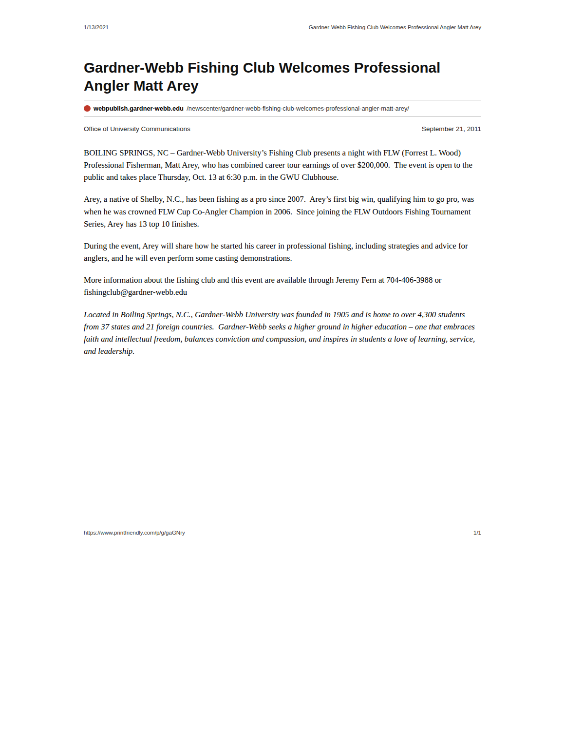1/13/2021 Gardner-Webb Fishing Club Welcomes Professional Angler Matt Arey
Gardner-Webb Fishing Club Welcomes Professional Angler Matt Arey
webpublish.gardner-webb.edu/newscenter/gardner-webb-fishing-club-welcomes-professional-angler-matt-arey/
Office of University Communications September 21, 2011
BOILING SPRINGS, NC – Gardner-Webb University’s Fishing Club presents a night with FLW (Forrest L. Wood) Professional Fisherman, Matt Arey, who has combined career tour earnings of over $200,000. The event is open to the public and takes place Thursday, Oct. 13 at 6:30 p.m. in the GWU Clubhouse.
Arey, a native of Shelby, N.C., has been fishing as a pro since 2007. Arey’s first big win, qualifying him to go pro, was when he was crowned FLW Cup Co-Angler Champion in 2006. Since joining the FLW Outdoors Fishing Tournament Series, Arey has 13 top 10 finishes.
During the event, Arey will share how he started his career in professional fishing, including strategies and advice for anglers, and he will even perform some casting demonstrations.
More information about the fishing club and this event are available through Jeremy Fern at 704-406-3988 or fishingclub@gardner-webb.edu
Located in Boiling Springs, N.C., Gardner-Webb University was founded in 1905 and is home to over 4,300 students from 37 states and 21 foreign countries. Gardner-Webb seeks a higher ground in higher education – one that embraces faith and intellectual freedom, balances conviction and compassion, and inspires in students a love of learning, service, and leadership.
https://www.printfriendly.com/p/g/gaGNry 1/1